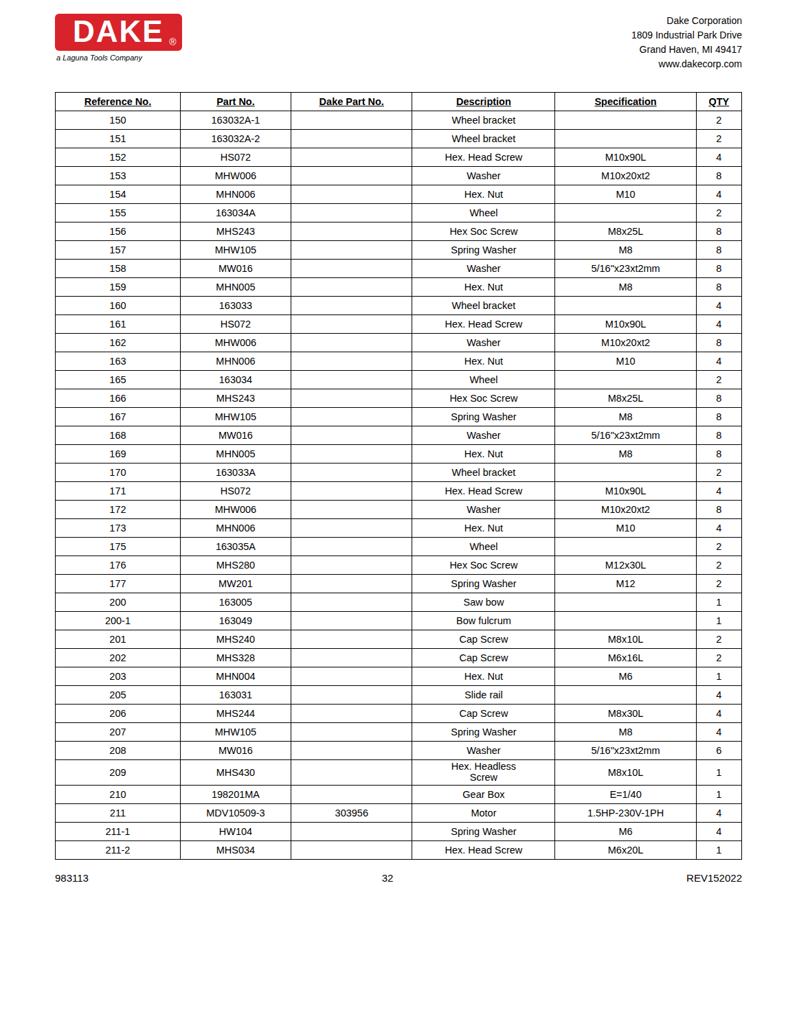DAKE®
a Laguna Tools Company
Dake Corporation
1809 Industrial Park Drive
Grand Haven, MI 49417
www.dakecorp.com
| Reference No. | Part No. | Dake Part No. | Description | Specification | QTY |
| --- | --- | --- | --- | --- | --- |
| 150 | 163032A-1 | | Wheel bracket | | 2 |
| 151 | 163032A-2 | | Wheel bracket | | 2 |
| 152 | HS072 | | Hex. Head Screw | M10x90L | 4 |
| 153 | MHW006 | | Washer | M10x20xt2 | 8 |
| 154 | MHN006 | | Hex. Nut | M10 | 4 |
| 155 | 163034A | | Wheel | | 2 |
| 156 | MHS243 | | Hex Soc Screw | M8x25L | 8 |
| 157 | MHW105 | | Spring Washer | M8 | 8 |
| 158 | MW016 | | Washer | 5/16"x23xt2mm | 8 |
| 159 | MHN005 | | Hex. Nut | M8 | 8 |
| 160 | 163033 | | Wheel bracket | | 4 |
| 161 | HS072 | | Hex. Head Screw | M10x90L | 4 |
| 162 | MHW006 | | Washer | M10x20xt2 | 8 |
| 163 | MHN006 | | Hex. Nut | M10 | 4 |
| 165 | 163034 | | Wheel | | 2 |
| 166 | MHS243 | | Hex Soc Screw | M8x25L | 8 |
| 167 | MHW105 | | Spring Washer | M8 | 8 |
| 168 | MW016 | | Washer | 5/16"x23xt2mm | 8 |
| 169 | MHN005 | | Hex. Nut | M8 | 8 |
| 170 | 163033A | | Wheel bracket | | 2 |
| 171 | HS072 | | Hex. Head Screw | M10x90L | 4 |
| 172 | MHW006 | | Washer | M10x20xt2 | 8 |
| 173 | MHN006 | | Hex. Nut | M10 | 4 |
| 175 | 163035A | | Wheel | | 2 |
| 176 | MHS280 | | Hex Soc Screw | M12x30L | 2 |
| 177 | MW201 | | Spring Washer | M12 | 2 |
| 200 | 163005 | | Saw bow | | 1 |
| 200-1 | 163049 | | Bow fulcrum | | 1 |
| 201 | MHS240 | | Cap Screw | M8x10L | 2 |
| 202 | MHS328 | | Cap Screw | M6x16L | 2 |
| 203 | MHN004 | | Hex. Nut | M6 | 1 |
| 205 | 163031 | | Slide rail | | 4 |
| 206 | MHS244 | | Cap Screw | M8x30L | 4 |
| 207 | MHW105 | | Spring Washer | M8 | 4 |
| 208 | MW016 | | Washer | 5/16"x23xt2mm | 6 |
| 209 | MHS430 | | Hex. Headless Screw | M8x10L | 1 |
| 210 | 198201MA | | Gear Box | E=1/40 | 1 |
| 211 | MDV10509-3 | 303956 | Motor | 1.5HP-230V-1PH | 4 |
| 211-1 | HW104 | | Spring Washer | M6 | 4 |
| 211-2 | MHS034 | | Hex. Head Screw | M6x20L | 1 |
983113
32
REV152022